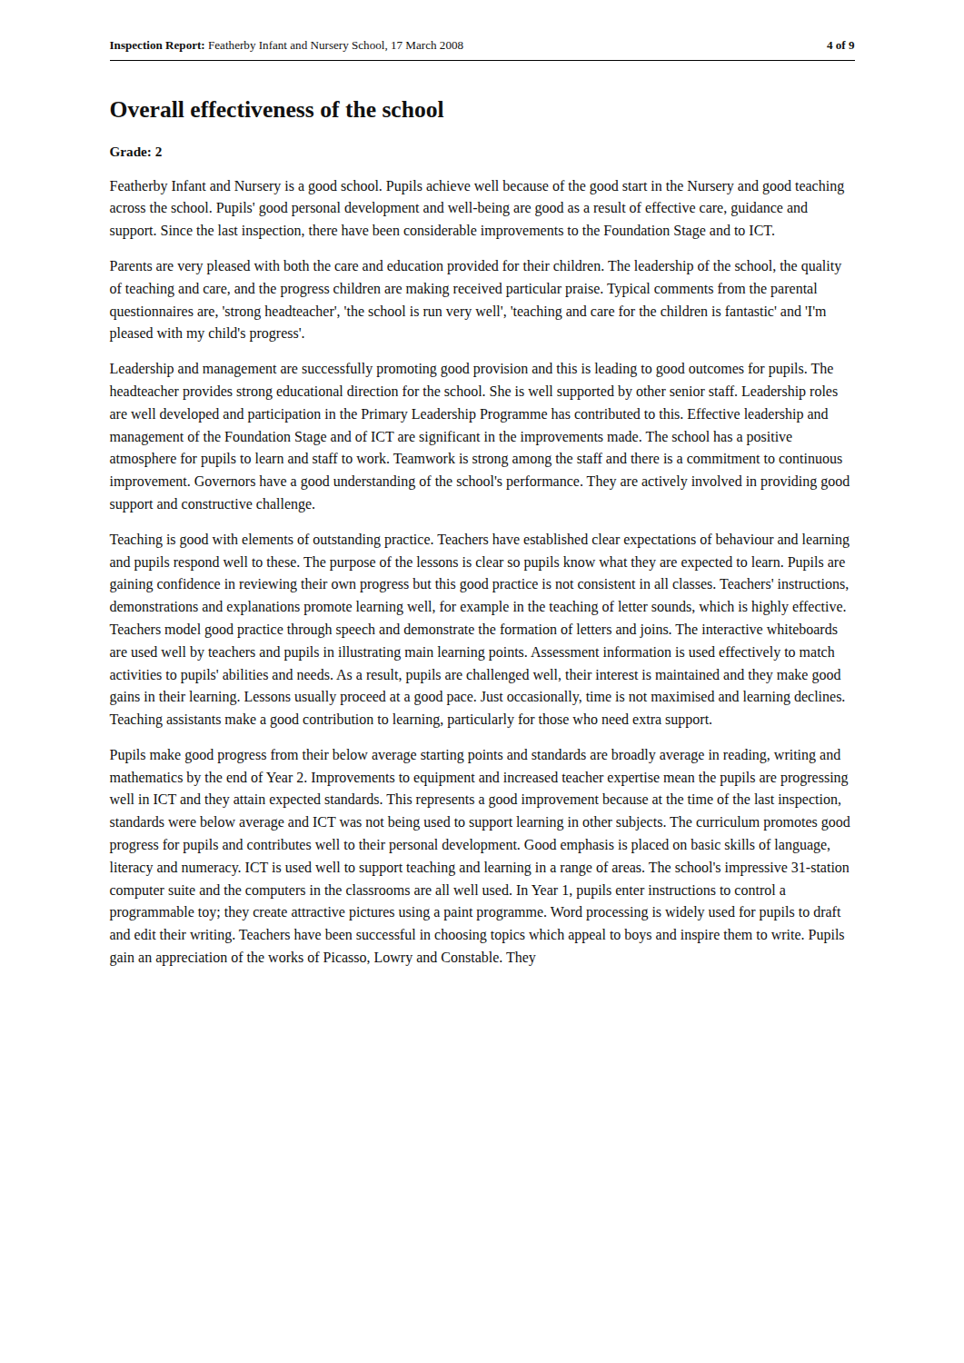Inspection Report: Featherby Infant and Nursery School, 17 March 2008
4 of 9
Overall effectiveness of the school
Grade: 2
Featherby Infant and Nursery is a good school. Pupils achieve well because of the good start in the Nursery and good teaching across the school. Pupils' good personal development and well-being are good as a result of effective care, guidance and support. Since the last inspection, there have been considerable improvements to the Foundation Stage and to ICT.
Parents are very pleased with both the care and education provided for their children. The leadership of the school, the quality of teaching and care, and the progress children are making received particular praise. Typical comments from the parental questionnaires are, 'strong headteacher', 'the school is run very well', 'teaching and care for the children is fantastic' and 'I'm pleased with my child's progress'.
Leadership and management are successfully promoting good provision and this is leading to good outcomes for pupils. The headteacher provides strong educational direction for the school. She is well supported by other senior staff. Leadership roles are well developed and participation in the Primary Leadership Programme has contributed to this. Effective leadership and management of the Foundation Stage and of ICT are significant in the improvements made. The school has a positive atmosphere for pupils to learn and staff to work. Teamwork is strong among the staff and there is a commitment to continuous improvement. Governors have a good understanding of the school's performance. They are actively involved in providing good support and constructive challenge.
Teaching is good with elements of outstanding practice. Teachers have established clear expectations of behaviour and learning and pupils respond well to these. The purpose of the lessons is clear so pupils know what they are expected to learn. Pupils are gaining confidence in reviewing their own progress but this good practice is not consistent in all classes. Teachers' instructions, demonstrations and explanations promote learning well, for example in the teaching of letter sounds, which is highly effective. Teachers model good practice through speech and demonstrate the formation of letters and joins. The interactive whiteboards are used well by teachers and pupils in illustrating main learning points. Assessment information is used effectively to match activities to pupils' abilities and needs. As a result, pupils are challenged well, their interest is maintained and they make good gains in their learning. Lessons usually proceed at a good pace. Just occasionally, time is not maximised and learning declines. Teaching assistants make a good contribution to learning, particularly for those who need extra support.
Pupils make good progress from their below average starting points and standards are broadly average in reading, writing and mathematics by the end of Year 2. Improvements to equipment and increased teacher expertise mean the pupils are progressing well in ICT and they attain expected standards. This represents a good improvement because at the time of the last inspection, standards were below average and ICT was not being used to support learning in other subjects. The curriculum promotes good progress for pupils and contributes well to their personal development. Good emphasis is placed on basic skills of language, literacy and numeracy. ICT is used well to support teaching and learning in a range of areas. The school's impressive 31-station computer suite and the computers in the classrooms are all well used. In Year 1, pupils enter instructions to control a programmable toy; they create attractive pictures using a paint programme. Word processing is widely used for pupils to draft and edit their writing. Teachers have been successful in choosing topics which appeal to boys and inspire them to write. Pupils gain an appreciation of the works of Picasso, Lowry and Constable. They